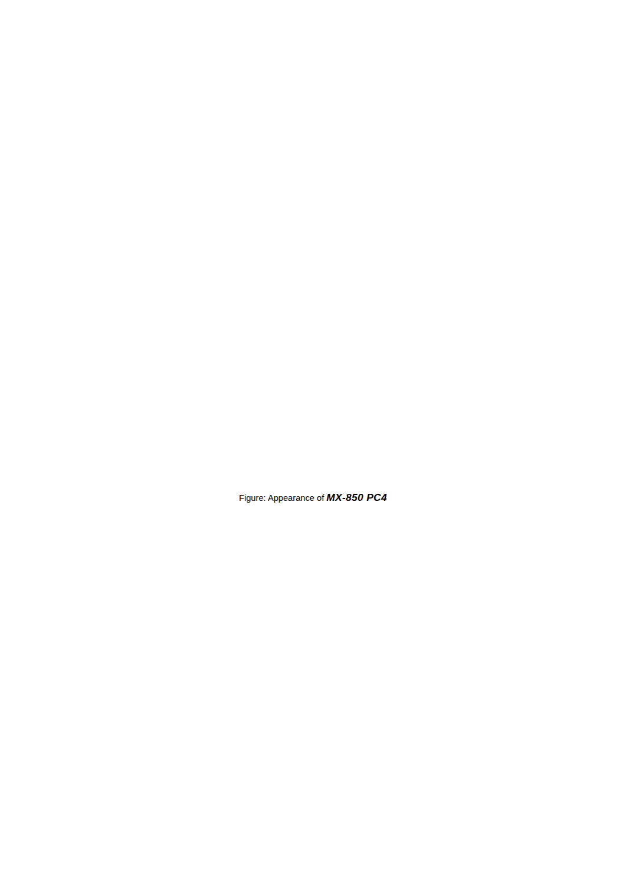Figure: Appearance of MX-850 PC4